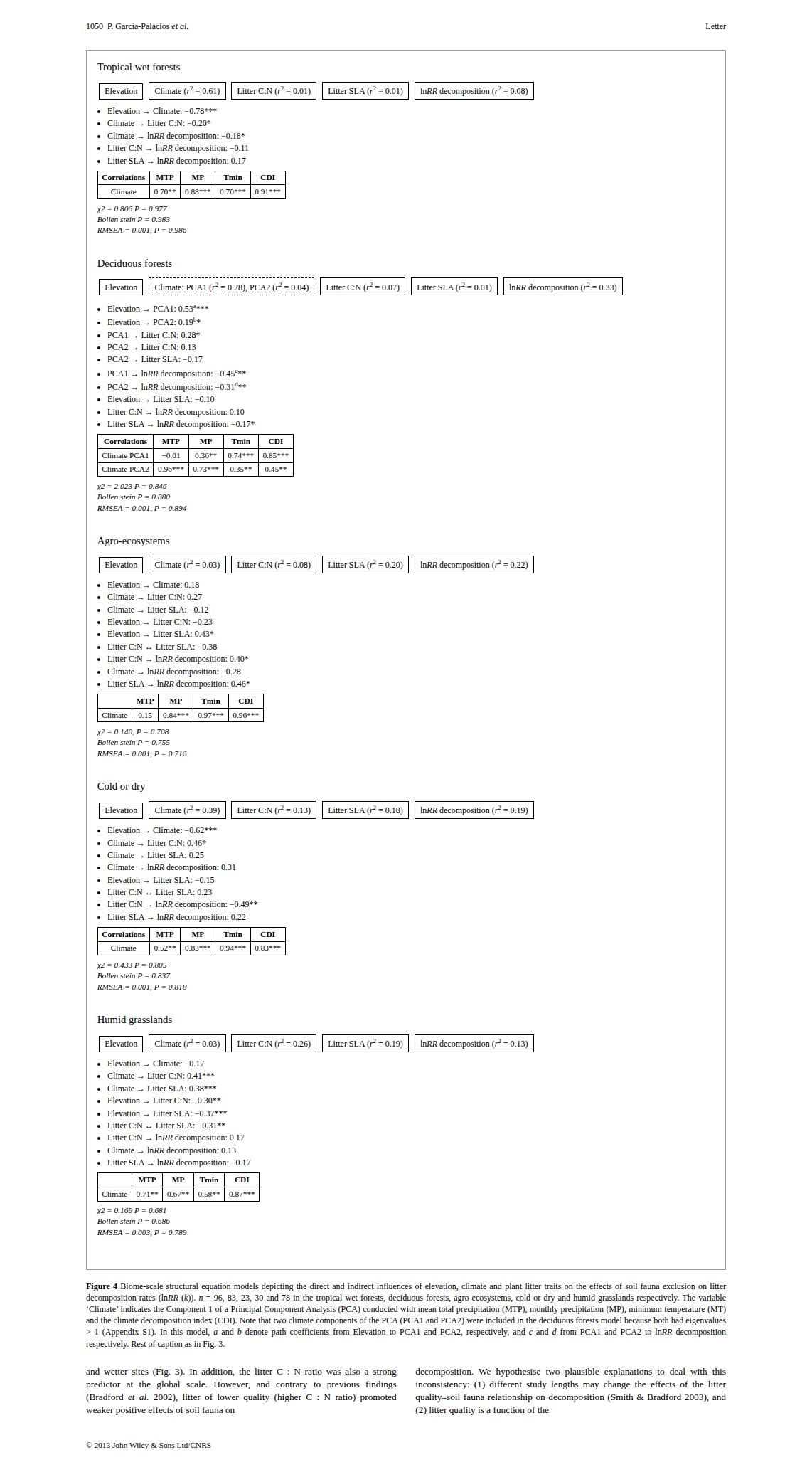1050 P. García-Palacios et al.
Letter
Tropical wet forests
Elevation Climate r squared = 0.61(r2 = 0.61) Litter C:N (r2 = 0.01) Litter SLA (r2 = 0.01) lnRR decomposition (r2 = 0.08)
Elevation → Climate: −0.78***
Climate → Litter C:N: −0.20*
Climate → lnRR decomposition: −0.18*
Litter C:N → lnRR decomposition: −0.11
Litter SLA → lnRR decomposition: 0.17
| Correlations | MTP | MP | Tmin | CDI |
| --- | --- | --- | --- | --- |
| Climate | 0.70** | 0.88*** | 0.70*** | 0.91*** |
χ2 = 0.806 P = 0.977
Bollen stein P = 0.983
RMSEA = 0.001, P = 0.986
Deciduous forests
Elevation Climate: PCA1 (r2 = 0.28), PCA2 (r2 = 0.04) Litter C:N (r2 = 0.07) Litter SLA (r2 = 0.01) lnRR decomposition (r2 = 0.33)
Elevation → PCA1: 0.53a***
Elevation → PCA2: 0.19b*
PCA1 → Litter C:N: 0.28*
PCA2 → Litter C:N: 0.13
PCA2 → Litter SLA: −0.17
PCA1 → lnRR decomposition: −0.45c**
PCA2 → lnRR decomposition: −0.31d**
Elevation → Litter SLA: −0.10
Litter C:N → lnRR decomposition: 0.10
Litter SLA → lnRR decomposition: −0.17*
| Correlations | MTP | MP | Tmin | CDI |
| --- | --- | --- | --- | --- |
| Climate PCA1 | −0.01 | 0.36** | 0.74*** | 0.85*** |
| Climate PCA2 | 0.96*** | 0.73*** | 0.35** | 0.45** |
χ2 = 2.023 P = 0.846
Bollen stein P = 0.880
RMSEA = 0.001, P = 0.894
Agro-ecosystems
Elevation Climate (r2 = 0.03) Litter C:N (r2 = 0.08) Litter SLA (r2 = 0.20) lnRR decomposition (r2 = 0.22)
Elevation → Climate: 0.18
Climate → Litter C:N: 0.27
Climate → Litter SLA: −0.12
Elevation → Litter C:N: −0.23
Elevation → Litter SLA: 0.43*
Litter C:N ↔ Litter SLA: −0.38
Litter C:N → lnRR decomposition: 0.40*
Climate → lnRR decomposition: −0.28
Litter SLA → lnRR decomposition: 0.46*
| | MTP | MP | Tmin | CDI |
| --- | --- | --- | --- | --- |
| Climate | 0.15 | 0.84*** | 0.97*** | 0.96*** |
χ2 = 0.140, P = 0.708
Bollen stein P = 0.755
RMSEA = 0.001, P = 0.716
Cold or dry
Elevation Climate (r2 = 0.39) Litter C:N (r2 = 0.13) Litter SLA (r2 = 0.18) lnRR decomposition (r2 = 0.19)
Elevation → Climate: −0.62***
Climate → Litter C:N: 0.46*
Climate → Litter SLA: 0.25
Climate → lnRR decomposition: 0.31
Elevation → Litter SLA: −0.15
Litter C:N ↔ Litter SLA: 0.23
Litter C:N → lnRR decomposition: −0.49**
Litter SLA → lnRR decomposition: 0.22
| Correlations | MTP | MP | Tmin | CDI |
| --- | --- | --- | --- | --- |
| Climate | 0.52** | 0.83*** | 0.94*** | 0.83*** |
χ2 = 0.433 P = 0.805
Bollen stein P = 0.837
RMSEA = 0.001, P = 0.818
Humid grasslands
Elevation Climate (r2 = 0.03) Litter C:N (r2 = 0.26) Litter SLA (r2 = 0.19) lnRR decomposition (r2 = 0.13)
Elevation → Climate: −0.17
Climate → Litter C:N: 0.41***
Climate → Litter SLA: 0.38***
Elevation → Litter C:N: −0.30**
Elevation → Litter SLA: −0.37***
Litter C:N ↔ Litter SLA: −0.31**
Litter C:N → lnRR decomposition: 0.17
Climate → lnRR decomposition: 0.13
Litter SLA → lnRR decomposition: −0.17
| | MTP | MP | Tmin | CDI |
| --- | --- | --- | --- | --- |
| Climate | 0.71** | 0.67** | 0.58** | 0.87*** |
χ2 = 0.169 P = 0.681
Bollen stein P = 0.686
RMSEA = 0.003, P = 0.789
Figure 4 Biome-scale structural equation models depicting the direct and indirect influences of elevation, climate and plant litter traits on the effects of soil fauna exclusion on litter decomposition rates (lnRR (k)). n = 96, 83, 23, 30 and 78 in the tropical wet forests, deciduous forests, agro-ecosystems, cold or dry and humid grasslands respectively. The variable ‘Climate’ indicates the Component 1 of a Principal Component Analysis (PCA) conducted with mean total precipitation (MTP), monthly precipitation (MP), minimum temperature (MT) and the climate decomposition index (CDI). Note that two climate components of the PCA (PCA1 and PCA2) were included in the deciduous forests model because both had eigenvalues > 1 (Appendix S1). In this model, a and b denote path coefficients from Elevation to PCA1 and PCA2, respectively, and c and d from PCA1 and PCA2 to lnRR decomposition respectively. Rest of caption as in Fig. 3.
and wetter sites (Fig. 3). In addition, the litter C : N ratio was also a strong predictor at the global scale. However, and contrary to previous findings (Bradford et al. 2002), litter of lower quality (higher C : N ratio) promoted weaker positive effects of soil fauna on
decomposition. We hypothesise two plausible explanations to deal with this inconsistency: (1) different study lengths may change the effects of the litter quality–soil fauna relationship on decomposition (Smith & Bradford 2003), and (2) litter quality is a function of the
© 2013 John Wiley & Sons Ltd/CNRS